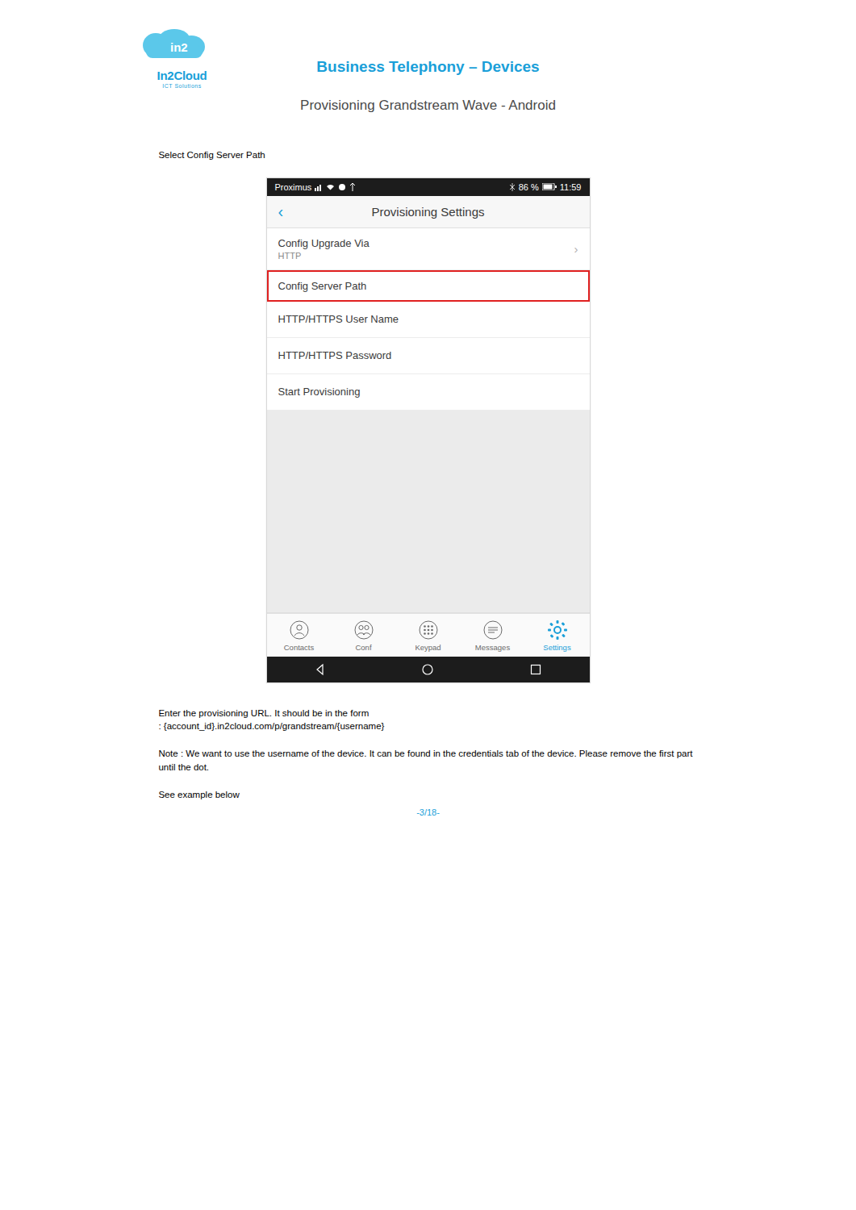in2
In2Cloud
ICT Solutions
Business Telephony – Devices
Provisioning Grandstream Wave - Android
Select Config Server Path
Proximus
86 % 11:59
‹ Provisioning Settings
Config Upgrade Via HTTP
›
Config Server Path
HTTP/HTTPS User Name
HTTP/HTTPS Password
Start Provisioning
Contacts
Conf
Keypad
Messages
Settings
Enter the provisioning URL. It should be in the form
: {account_id}.in2cloud.com/p/grandstream/{username}
Note : We want to use the username of the device. It can be found in the credentials tab of the device. Please remove the first part until the dot.
See example below
-3/18-